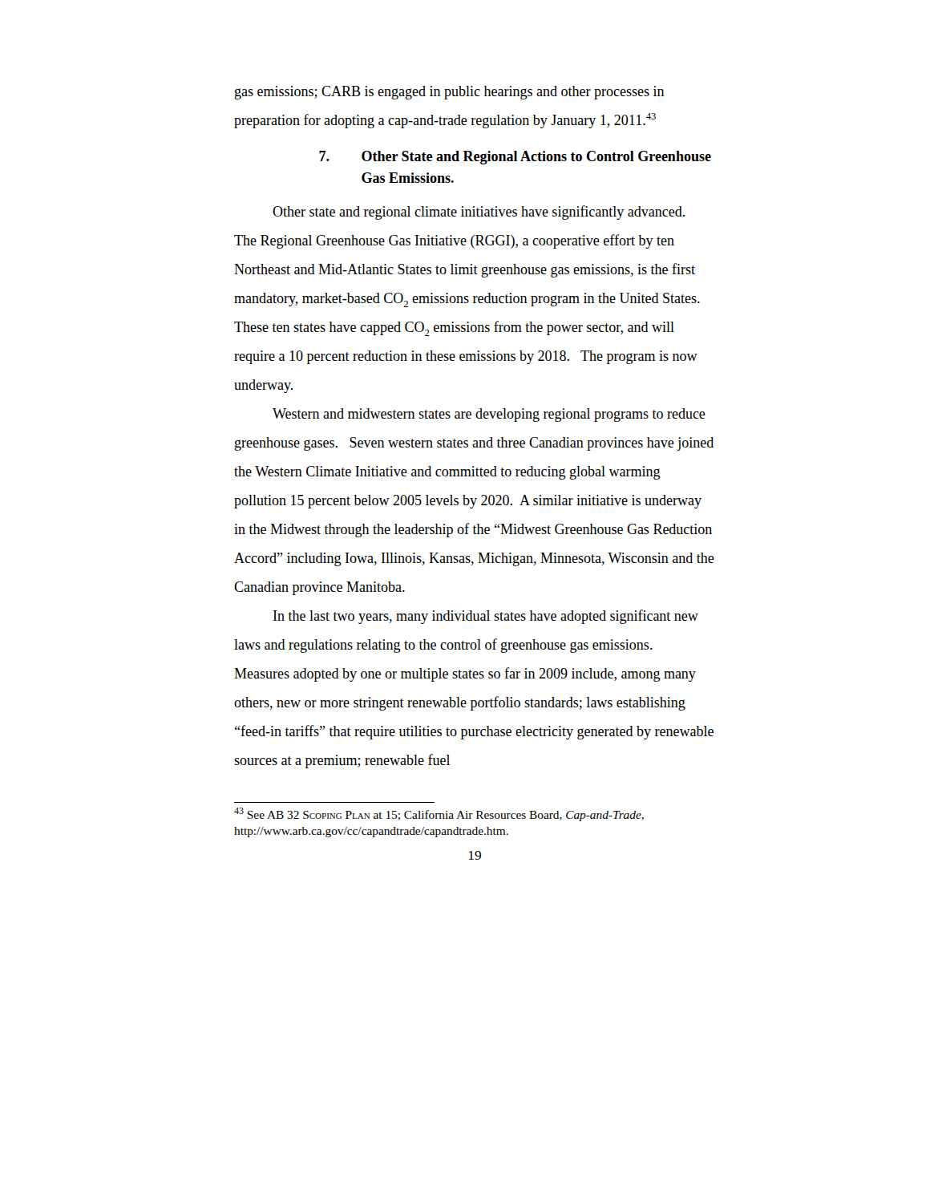gas emissions; CARB is engaged in public hearings and other processes in preparation for adopting a cap-and-trade regulation by January 1, 2011.43
7.
Other State and Regional Actions to Control Greenhouse Gas Emissions.
Other state and regional climate initiatives have significantly advanced. The Regional Greenhouse Gas Initiative (RGGI), a cooperative effort by ten Northeast and Mid-Atlantic States to limit greenhouse gas emissions, is the first mandatory, market-based CO2 emissions reduction program in the United States. These ten states have capped CO2 emissions from the power sector, and will require a 10 percent reduction in these emissions by 2018. The program is now underway.
Western and midwestern states are developing regional programs to reduce greenhouse gases. Seven western states and three Canadian provinces have joined the Western Climate Initiative and committed to reducing global warming pollution 15 percent below 2005 levels by 2020. A similar initiative is underway in the Midwest through the leadership of the “Midwest Greenhouse Gas Reduction Accord” including Iowa, Illinois, Kansas, Michigan, Minnesota, Wisconsin and the Canadian province Manitoba.
In the last two years, many individual states have adopted significant new laws and regulations relating to the control of greenhouse gas emissions. Measures adopted by one or multiple states so far in 2009 include, among many others, new or more stringent renewable portfolio standards; laws establishing “feed-in tariffs” that require utilities to purchase electricity generated by renewable sources at a premium; renewable fuel
43 See AB 32 Scoping Plan at 15; California Air Resources Board, Cap-and-Trade, http://www.arb.ca.gov/cc/capandtrade/capandtrade.htm.
19